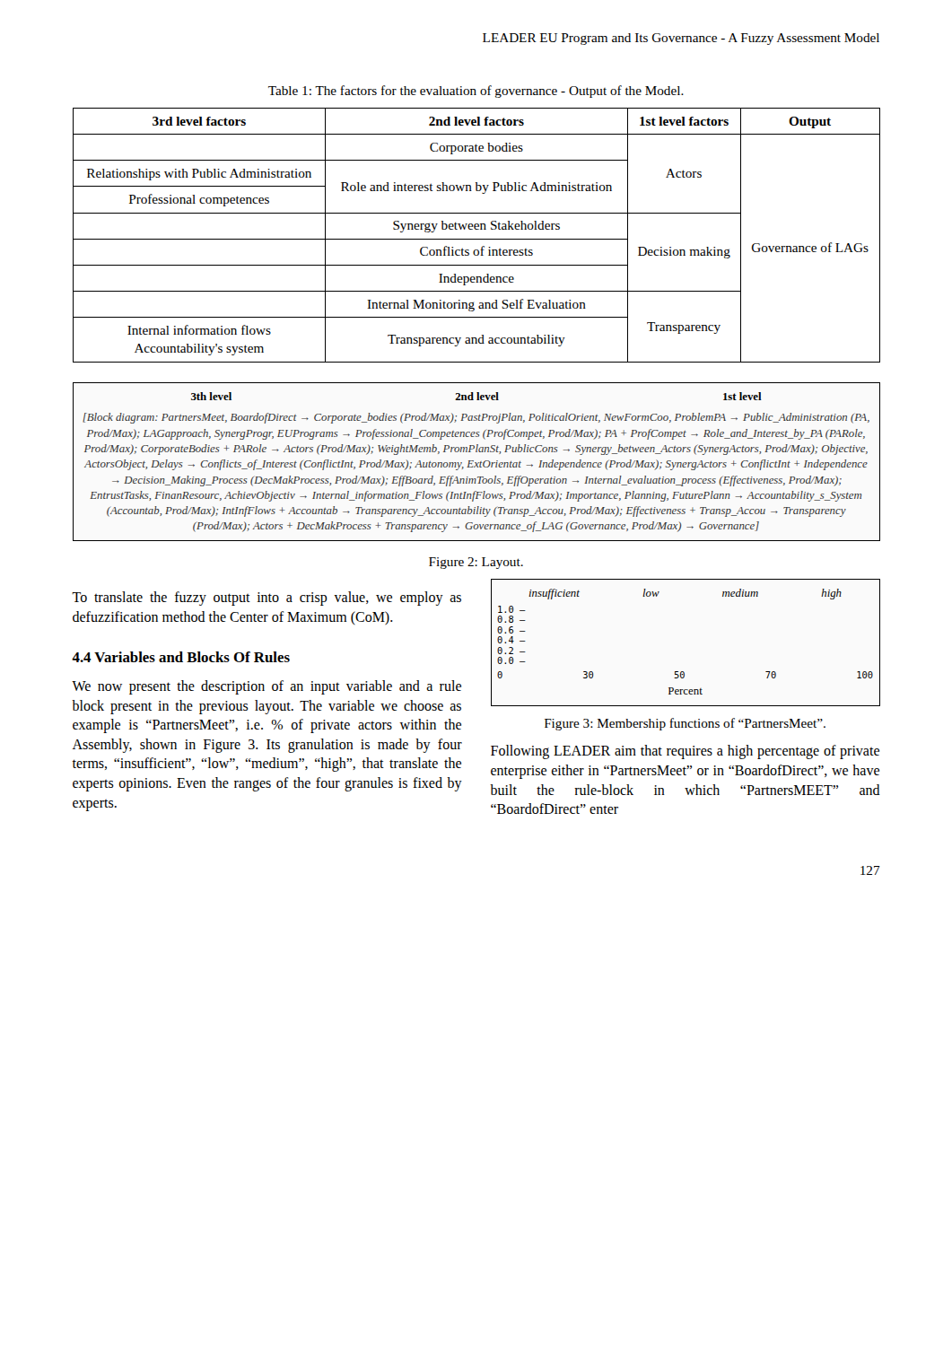LEADER EU Program and Its Governance - A Fuzzy Assessment Model
Table 1: The factors for the evaluation of governance - Output of the Model.
| 3rd level factors | 2nd level factors | 1st level factors | Output |
| --- | --- | --- | --- |
| | Corporate bodies | Actors | Governance of LAGs |
| Relationships with Public Administration | Role and interest shown by Public Administration |
| Professional competences |
| | Synergy between Stakeholders | Decision making |
| | Conflicts of interests |
| | Independence |
| | Internal Monitoring and Self Evaluation | Transparency |
| Internal information flows Accountability's system | Transparency and accountability |
3th level 2nd level 1st level
[Block diagram: PartnersMeet, BoardofDirect → Corporate_bodies (Prod/Max); PastProjPlan, PoliticalOrient, NewFormCoo, ProblemPA → Public_Administration (PA, Prod/Max); LAGapproach, SynergProgr, EUPrograms → Professional_Competences (ProfCompet, Prod/Max); PA + ProfCompet → Role_and_Interest_by_PA (PARole, Prod/Max); CorporateBodies + PARole → Actors (Prod/Max); WeightMemb, PromPlanSt, PublicCons → Synergy_between_Actors (SynergActors, Prod/Max); Objective, ActorsObject, Delays → Conflicts_of_Interest (ConflictInt, Prod/Max); Autonomy, ExtOrientat → Independence (Prod/Max); SynergActors + ConflictInt + Independence → Decision_Making_Process (DecMakProcess, Prod/Max); EffBoard, EffAnimTools, EffOperation → Internal_evaluation_process (Effectiveness, Prod/Max); EntrustTasks, FinanResourc, AchievObjectiv → Internal_information_Flows (IntInfFlows, Prod/Max); Importance, Planning, FuturePlann → Accountability_s_System (Accountab, Prod/Max); IntInfFlows + Accountab → Transparency_Accountability (Transp_Accou, Prod/Max); Effectiveness + Transp_Accou → Transparency (Prod/Max); Actors + DecMakProcess + Transparency → Governance_of_LAG (Governance, Prod/Max) → Governance]
Figure 2: Layout.
To translate the fuzzy output into a crisp value, we employ as defuzzification method the Center of Maximum (CoM).
4.4 Variables and Blocks Of Rules
We now present the description of an input variable and a rule block present in the previous layout. The variable we choose as example is “PartnersMeet”, i.e. % of private actors within the Assembly, shown in Figure 3. Its granulation is made by four terms, “insufficient”, “low”, “medium”, “high”, that translate the experts opinions. Even the ranges of the four granules is fixed by experts.
insufficient low medium high
1.0 —
0.8 —
0.6 —
0.4 —
0.2 —
0.0 —
0305070100
Percent
Figure 3: Membership functions of “PartnersMeet”.
Following LEADER aim that requires a high percentage of private enterprise either in “PartnersMeet” or in “BoardofDirect”, we have built the rule-block in which “PartnersMEET” and “BoardofDirect” enter
127